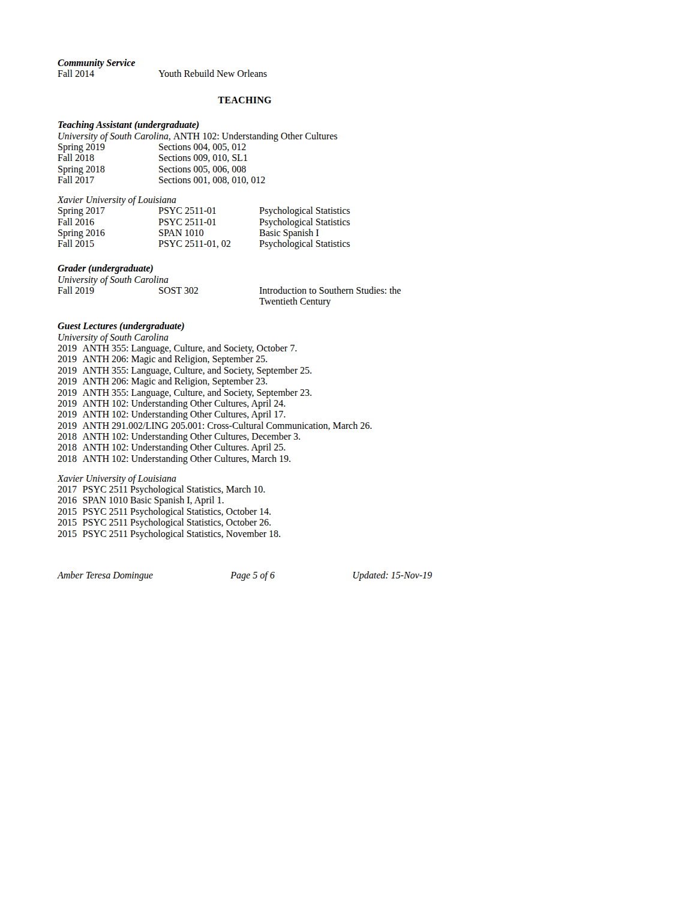Community Service
| Fall 2014 | Youth Rebuild New Orleans |
TEACHING
Teaching Assistant (undergraduate)
University of South Carolina, ANTH 102: Understanding Other Cultures
| Spring 2019 | Sections 004, 005, 012 |
| Fall 2018 | Sections 009, 010, SL1 |
| Spring 2018 | Sections 005, 006, 008 |
| Fall 2017 | Sections 001, 008, 010, 012 |
Xavier University of Louisiana
| Spring 2017 | PSYC 2511-01 | Psychological Statistics |
| Fall 2016 | PSYC 2511-01 | Psychological Statistics |
| Spring 2016 | SPAN 1010 | Basic Spanish I |
| Fall 2015 | PSYC 2511-01, 02 | Psychological Statistics |
Grader (undergraduate)
University of South Carolina
| Fall 2019 | SOST 302 | Introduction to Southern Studies: the Twentieth Century |
Guest Lectures (undergraduate)
University of South Carolina
2019 ANTH 355: Language, Culture, and Society, October 7.
2019 ANTH 206: Magic and Religion, September 25.
2019 ANTH 355: Language, Culture, and Society, September 25.
2019 ANTH 206: Magic and Religion, September 23.
2019 ANTH 355: Language, Culture, and Society, September 23.
2019 ANTH 102: Understanding Other Cultures, April 24.
2019 ANTH 102: Understanding Other Cultures, April 17.
2019 ANTH 291.002/LING 205.001: Cross-Cultural Communication, March 26.
2018 ANTH 102: Understanding Other Cultures, December 3.
2018 ANTH 102: Understanding Other Cultures. April 25.
2018 ANTH 102: Understanding Other Cultures, March 19.
Xavier University of Louisiana
2017 PSYC 2511 Psychological Statistics, March 10.
2016 SPAN 1010 Basic Spanish I, April 1.
2015 PSYC 2511 Psychological Statistics, October 14.
2015 PSYC 2511 Psychological Statistics, October 26.
2015 PSYC 2511 Psychological Statistics, November 18.
Amber Teresa Domingue Page 5 of 6 Updated: 15-Nov-19